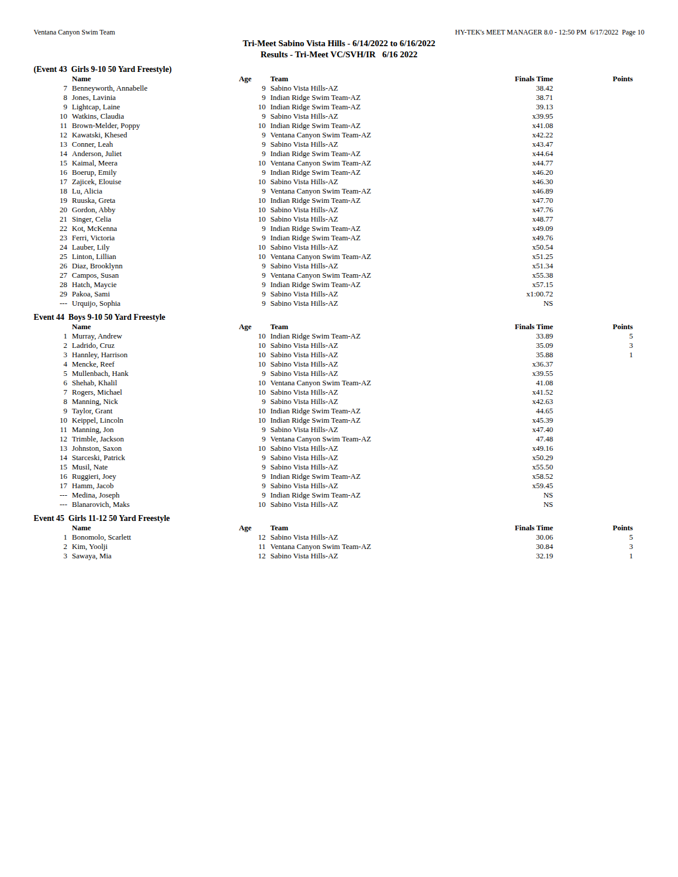Ventana Canyon Swim Team
HY-TEK's MEET MANAGER 8.0 - 12:50 PM 6/17/2022 Page 10
Tri-Meet Sabino Vista Hills - 6/14/2022 to 6/16/2022
Results - Tri-Meet VC/SVH/IR 6/16 2022
(Event 43 Girls 9-10 50 Yard Freestyle)
| | Name | Age | Team | Finals Time | Points |
| --- | --- | --- | --- | --- | --- |
| 7 | Benneyworth, Annabelle | 9 | Sabino Vista Hills-AZ | 38.42 | |
| 8 | Jones, Lavinia | 9 | Indian Ridge Swim Team-AZ | 38.71 | |
| 9 | Lightcap, Laine | 10 | Indian Ridge Swim Team-AZ | 39.13 | |
| 10 | Watkins, Claudia | 9 | Sabino Vista Hills-AZ | x39.95 | |
| 11 | Brown-Melder, Poppy | 10 | Indian Ridge Swim Team-AZ | x41.08 | |
| 12 | Kawatski, Khesed | 9 | Ventana Canyon Swim Team-AZ | x42.22 | |
| 13 | Conner, Leah | 9 | Sabino Vista Hills-AZ | x43.47 | |
| 14 | Anderson, Juliet | 9 | Indian Ridge Swim Team-AZ | x44.64 | |
| 15 | Kaimal, Meera | 10 | Ventana Canyon Swim Team-AZ | x44.77 | |
| 16 | Boerup, Emily | 9 | Indian Ridge Swim Team-AZ | x46.20 | |
| 17 | Zajicek, Elouise | 10 | Sabino Vista Hills-AZ | x46.30 | |
| 18 | Lu, Alicia | 9 | Ventana Canyon Swim Team-AZ | x46.89 | |
| 19 | Ruuska, Greta | 10 | Indian Ridge Swim Team-AZ | x47.70 | |
| 20 | Gordon, Abby | 10 | Sabino Vista Hills-AZ | x47.76 | |
| 21 | Singer, Celia | 10 | Sabino Vista Hills-AZ | x48.77 | |
| 22 | Kot, McKenna | 9 | Indian Ridge Swim Team-AZ | x49.09 | |
| 23 | Ferri, Victoria | 9 | Indian Ridge Swim Team-AZ | x49.76 | |
| 24 | Lauber, Lily | 10 | Sabino Vista Hills-AZ | x50.54 | |
| 25 | Linton, Lillian | 10 | Ventana Canyon Swim Team-AZ | x51.25 | |
| 26 | Diaz, Brooklynn | 9 | Sabino Vista Hills-AZ | x51.34 | |
| 27 | Campos, Susan | 9 | Ventana Canyon Swim Team-AZ | x55.38 | |
| 28 | Hatch, Maycie | 9 | Indian Ridge Swim Team-AZ | x57.15 | |
| 29 | Pakoa, Sami | 9 | Sabino Vista Hills-AZ | x1:00.72 | |
| --- | Urquijo, Sophia | 9 | Sabino Vista Hills-AZ | NS | |
Event 44 Boys 9-10 50 Yard Freestyle
| | Name | Age | Team | Finals Time | Points |
| --- | --- | --- | --- | --- | --- |
| 1 | Murray, Andrew | 10 | Indian Ridge Swim Team-AZ | 33.89 | 5 |
| 2 | Ladrido, Cruz | 10 | Sabino Vista Hills-AZ | 35.09 | 3 |
| 3 | Hannley, Harrison | 10 | Sabino Vista Hills-AZ | 35.88 | 1 |
| 4 | Mencke, Reef | 10 | Sabino Vista Hills-AZ | x36.37 | |
| 5 | Mullenbach, Hank | 9 | Sabino Vista Hills-AZ | x39.55 | |
| 6 | Shehab, Khalil | 10 | Ventana Canyon Swim Team-AZ | 41.08 | |
| 7 | Rogers, Michael | 10 | Sabino Vista Hills-AZ | x41.52 | |
| 8 | Manning, Nick | 9 | Sabino Vista Hills-AZ | x42.63 | |
| 9 | Taylor, Grant | 10 | Indian Ridge Swim Team-AZ | 44.65 | |
| 10 | Keippel, Lincoln | 10 | Indian Ridge Swim Team-AZ | x45.39 | |
| 11 | Manning, Jon | 9 | Sabino Vista Hills-AZ | x47.40 | |
| 12 | Trimble, Jackson | 9 | Ventana Canyon Swim Team-AZ | 47.48 | |
| 13 | Johnston, Saxon | 10 | Sabino Vista Hills-AZ | x49.16 | |
| 14 | Starceski, Patrick | 9 | Sabino Vista Hills-AZ | x50.29 | |
| 15 | Musil, Nate | 9 | Sabino Vista Hills-AZ | x55.50 | |
| 16 | Ruggieri, Joey | 9 | Indian Ridge Swim Team-AZ | x58.52 | |
| 17 | Hamm, Jacob | 9 | Sabino Vista Hills-AZ | x59.45 | |
| --- | Medina, Joseph | 9 | Indian Ridge Swim Team-AZ | NS | |
| --- | Blanarovich, Maks | 10 | Sabino Vista Hills-AZ | NS | |
Event 45 Girls 11-12 50 Yard Freestyle
| | Name | Age | Team | Finals Time | Points |
| --- | --- | --- | --- | --- | --- |
| 1 | Bonomolo, Scarlett | 12 | Sabino Vista Hills-AZ | 30.06 | 5 |
| 2 | Kim, Yoolji | 11 | Ventana Canyon Swim Team-AZ | 30.84 | 3 |
| 3 | Sawaya, Mia | 12 | Sabino Vista Hills-AZ | 32.19 | 1 |